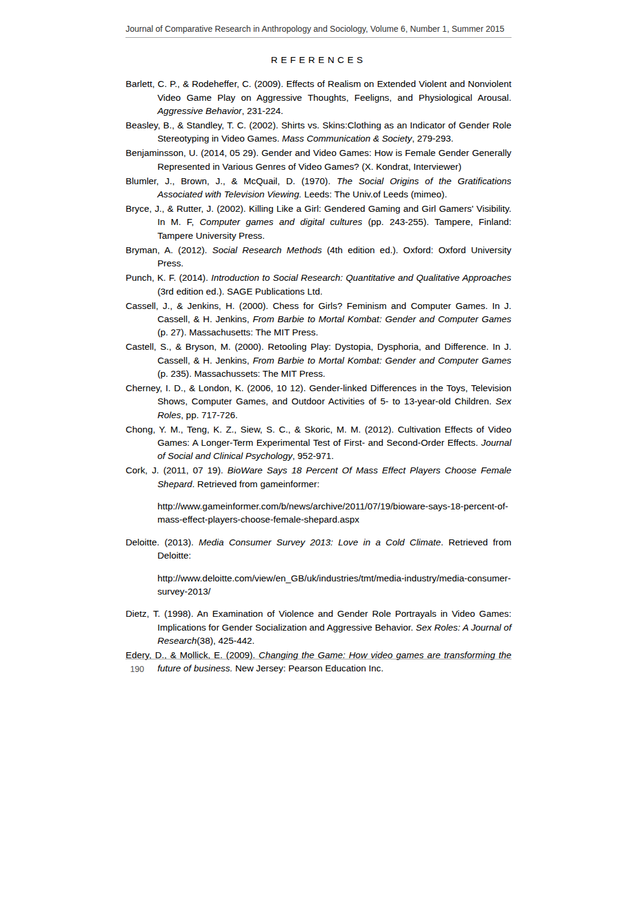Journal of Comparative Research in Anthropology and Sociology, Volume 6, Number 1, Summer 2015
References
Barlett, C. P., & Rodeheffer, C. (2009). Effects of Realism on Extended Violent and Nonviolent Video Game Play on Aggressive Thoughts, Feeligns, and Physiological Arousal. Aggressive Behavior, 231-224.
Beasley, B., & Standley, T. C. (2002). Shirts vs. Skins:Clothing as an Indicator of Gender Role Stereotyping in Video Games. Mass Communication & Society, 279-293.
Benjaminsson, U. (2014, 05 29). Gender and Video Games: How is Female Gender Generally Represented in Various Genres of Video Games? (X. Kondrat, Interviewer)
Blumler, J., Brown, J., & McQuail, D. (1970). The Social Origins of the Gratifications Associated with Television Viewing. Leeds: The Univ.of Leeds (mimeo).
Bryce, J., & Rutter, J. (2002). Killing Like a Girl: Gendered Gaming and Girl Gamers' Visibility. In M. F, Computer games and digital cultures (pp. 243-255). Tampere, Finland: Tampere University Press.
Bryman, A. (2012). Social Research Methods (4th edition ed.). Oxford: Oxford University Press.
Punch, K. F. (2014). Introduction to Social Research: Quantitative and Qualitative Approaches (3rd edition ed.). SAGE Publications Ltd.
Cassell, J., & Jenkins, H. (2000). Chess for Girls? Feminism and Computer Games. In J. Cassell, & H. Jenkins, From Barbie to Mortal Kombat: Gender and Computer Games (p. 27). Massachusetts: The MIT Press.
Castell, S., & Bryson, M. (2000). Retooling Play: Dystopia, Dysphoria, and Difference. In J. Cassell, & H. Jenkins, From Barbie to Mortal Kombat: Gender and Computer Games (p. 235). Massachussets: The MIT Press.
Cherney, I. D., & London, K. (2006, 10 12). Gender-linked Differences in the Toys, Television Shows, Computer Games, and Outdoor Activities of 5- to 13-year-old Children. Sex Roles, pp. 717-726.
Chong, Y. M., Teng, K. Z., Siew, S. C., & Skoric, M. M. (2012). Cultivation Effects of Video Games: A Longer-Term Experimental Test of First- and Second-Order Effects. Journal of Social and Clinical Psychology, 952-971.
Cork, J. (2011, 07 19). BioWare Says 18 Percent Of Mass Effect Players Choose Female Shepard. Retrieved from gameinformer:
http://www.gameinformer.com/b/news/archive/2011/07/19/bioware-says-18-percent-of-mass-effect-players-choose-female-shepard.aspx
Deloitte. (2013). Media Consumer Survey 2013: Love in a Cold Climate. Retrieved from Deloitte:
http://www.deloitte.com/view/en_GB/uk/industries/tmt/media-industry/media-consumer-survey-2013/
Dietz, T. (1998). An Examination of Violence and Gender Role Portrayals in Video Games: Implications for Gender Socialization and Aggressive Behavior. Sex Roles: A Journal of Research(38), 425-442.
Edery, D., & Mollick, E. (2009). Changing the Game: How video games are transforming the future of business. New Jersey: Pearson Education Inc.
190